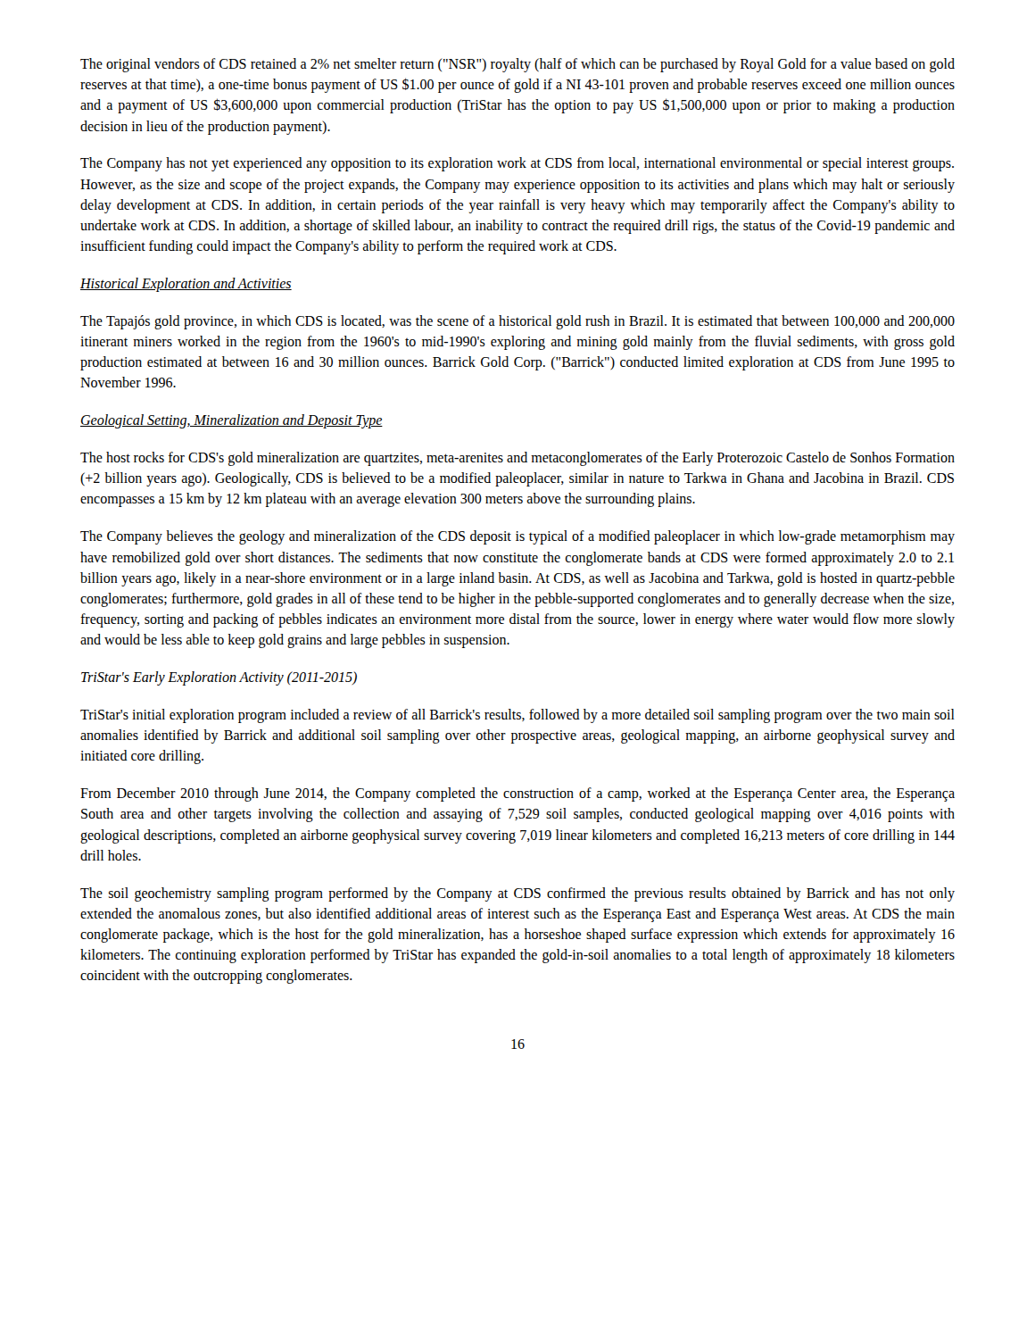The original vendors of CDS retained a 2% net smelter return ("NSR") royalty (half of which can be purchased by Royal Gold for a value based on gold reserves at that time), a one-time bonus payment of US $1.00 per ounce of gold if a NI 43-101 proven and probable reserves exceed one million ounces and a payment of US $3,600,000 upon commercial production (TriStar has the option to pay US $1,500,000 upon or prior to making a production decision in lieu of the production payment).
The Company has not yet experienced any opposition to its exploration work at CDS from local, international environmental or special interest groups. However, as the size and scope of the project expands, the Company may experience opposition to its activities and plans which may halt or seriously delay development at CDS. In addition, in certain periods of the year rainfall is very heavy which may temporarily affect the Company's ability to undertake work at CDS. In addition, a shortage of skilled labour, an inability to contract the required drill rigs, the status of the Covid-19 pandemic and insufficient funding could impact the Company's ability to perform the required work at CDS.
Historical Exploration and Activities
The Tapajós gold province, in which CDS is located, was the scene of a historical gold rush in Brazil. It is estimated that between 100,000 and 200,000 itinerant miners worked in the region from the 1960's to mid-1990's exploring and mining gold mainly from the fluvial sediments, with gross gold production estimated at between 16 and 30 million ounces. Barrick Gold Corp. ("Barrick") conducted limited exploration at CDS from June 1995 to November 1996.
Geological Setting, Mineralization and Deposit Type
The host rocks for CDS's gold mineralization are quartzites, meta-arenites and metaconglomerates of the Early Proterozoic Castelo de Sonhos Formation (+2 billion years ago). Geologically, CDS is believed to be a modified paleoplacer, similar in nature to Tarkwa in Ghana and Jacobina in Brazil. CDS encompasses a 15 km by 12 km plateau with an average elevation 300 meters above the surrounding plains.
The Company believes the geology and mineralization of the CDS deposit is typical of a modified paleoplacer in which low-grade metamorphism may have remobilized gold over short distances. The sediments that now constitute the conglomerate bands at CDS were formed approximately 2.0 to 2.1 billion years ago, likely in a near-shore environment or in a large inland basin. At CDS, as well as Jacobina and Tarkwa, gold is hosted in quartz-pebble conglomerates; furthermore, gold grades in all of these tend to be higher in the pebble-supported conglomerates and to generally decrease when the size, frequency, sorting and packing of pebbles indicates an environment more distal from the source, lower in energy where water would flow more slowly and would be less able to keep gold grains and large pebbles in suspension.
TriStar's Early Exploration Activity (2011-2015)
TriStar's initial exploration program included a review of all Barrick's results, followed by a more detailed soil sampling program over the two main soil anomalies identified by Barrick and additional soil sampling over other prospective areas, geological mapping, an airborne geophysical survey and initiated core drilling.
From December 2010 through June 2014, the Company completed the construction of a camp, worked at the Esperança Center area, the Esperança South area and other targets involving the collection and assaying of 7,529 soil samples, conducted geological mapping over 4,016 points with geological descriptions, completed an airborne geophysical survey covering 7,019 linear kilometers and completed 16,213 meters of core drilling in 144 drill holes.
The soil geochemistry sampling program performed by the Company at CDS confirmed the previous results obtained by Barrick and has not only extended the anomalous zones, but also identified additional areas of interest such as the Esperança East and Esperança West areas. At CDS the main conglomerate package, which is the host for the gold mineralization, has a horseshoe shaped surface expression which extends for approximately 16 kilometers. The continuing exploration performed by TriStar has expanded the gold-in-soil anomalies to a total length of approximately 18 kilometers coincident with the outcropping conglomerates.
16